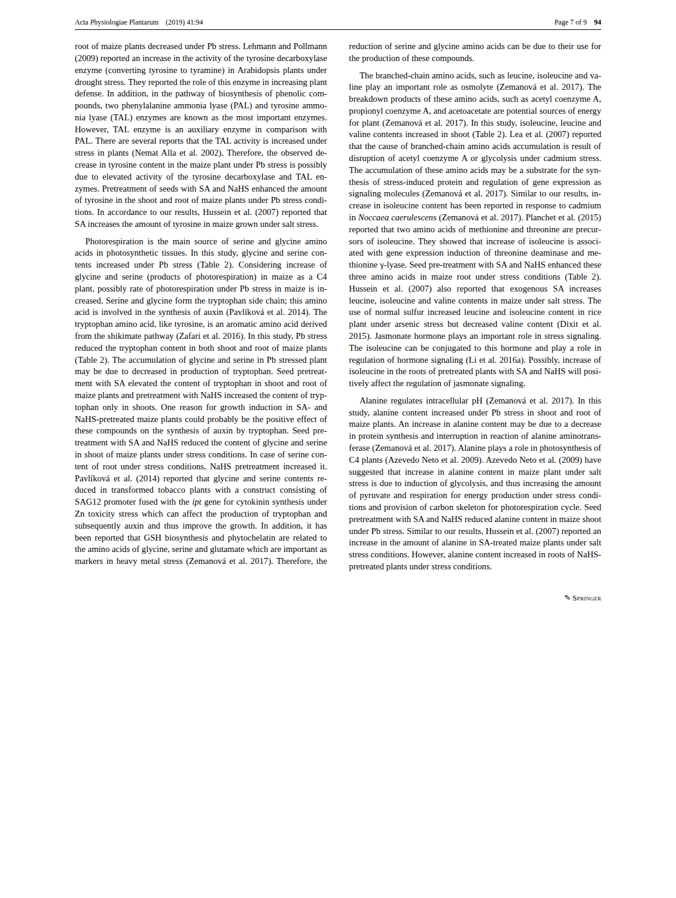Acta Physiologiae Plantarum (2019) 41:94
Page 7 of 9 94
root of maize plants decreased under Pb stress. Lehmann and Pollmann (2009) reported an increase in the activity of the tyrosine decarboxylase enzyme (converting tyrosine to tyramine) in Arabidopsis plants under drought stress. They reported the role of this enzyme in increasing plant defense. In addition, in the pathway of biosynthesis of phenolic compounds, two phenylalanine ammonia lyase (PAL) and tyrosine ammonia lyase (TAL) enzymes are known as the most important enzymes. However, TAL enzyme is an auxiliary enzyme in comparison with PAL. There are several reports that the TAL activity is increased under stress in plants (Nemat Alla et al. 2002). Therefore, the observed decrease in tyrosine content in the maize plant under Pb stress is possibly due to elevated activity of the tyrosine decarboxylase and TAL enzymes. Pretreatment of seeds with SA and NaHS enhanced the amount of tyrosine in the shoot and root of maize plants under Pb stress conditions. In accordance to our results, Hussein et al. (2007) reported that SA increases the amount of tyrosine in maize grown under salt stress.
Photorespiration is the main source of serine and glycine amino acids in photosynthetic tissues. In this study, glycine and serine contents increased under Pb stress (Table 2). Considering increase of glycine and serine (products of photorespiration) in maize as a C4 plant, possibly rate of photorespiration under Pb stress in maize is increased. Serine and glycine form the tryptophan side chain; this amino acid is involved in the synthesis of auxin (Pavlíková et al. 2014). The tryptophan amino acid, like tyrosine, is an aromatic amino acid derived from the shikimate pathway (Zafari et al. 2016). In this study, Pb stress reduced the tryptophan content in both shoot and root of maize plants (Table 2). The accumulation of glycine and serine in Pb stressed plant may be due to decreased in production of tryptophan. Seed pretreatment with SA elevated the content of tryptophan in shoot and root of maize plants and pretreatment with NaHS increased the content of tryptophan only in shoots. One reason for growth induction in SA- and NaHS-pretreated maize plants could probably be the positive effect of these compounds on the synthesis of auxin by tryptophan. Seed pretreatment with SA and NaHS reduced the content of glycine and serine in shoot of maize plants under stress conditions. In case of serine content of root under stress conditions, NaHS pretreatment increased it. Pavlíková et al. (2014) reported that glycine and serine contents reduced in transformed tobacco plants with a construct consisting of SAG12 promoter fused with the ipt gene for cytokinin synthesis under Zn toxicity stress which can affect the production of tryptophan and subsequently auxin and thus improve the growth. In addition, it has been reported that GSH biosynthesis and phytochelatin are related to the amino acids of glycine, serine and glutamate which are important as markers in heavy metal stress (Zemanová et al. 2017). Therefore, the reduction of serine and glycine amino acids can be due to their use for the production of these compounds.
The branched-chain amino acids, such as leucine, isoleucine and valine play an important role as osmolyte (Zemanová et al. 2017). The breakdown products of these amino acids, such as acetyl coenzyme A, propionyl coenzyme A, and acetoacetate are potential sources of energy for plant (Zemanová et al. 2017). In this study, isoleucine, leucine and valine contents increased in shoot (Table 2). Lea et al. (2007) reported that the cause of branched-chain amino acids accumulation is result of disruption of acetyl coenzyme A or glycolysis under cadmium stress. The accumulation of these amino acids may be a substrate for the synthesis of stress-induced protein and regulation of gene expression as signaling molecules (Zemanová et al. 2017). Similar to our results, increase in isoleucine content has been reported in response to cadmium in Noccaea caerulescens (Zemanová et al. 2017). Planchet et al. (2015) reported that two amino acids of methionine and threonine are precursors of isoleucine. They showed that increase of isoleucine is associated with gene expression induction of threonine deaminase and methionine γ-lyase. Seed pre-treatment with SA and NaHS enhanced these three amino acids in maize root under stress conditions (Table 2). Hussein et al. (2007) also reported that exogenous SA increases leucine, isoleucine and valine contents in maize under salt stress. The use of normal sulfur increased leucine and isoleucine content in rice plant under arsenic stress but decreased valine content (Dixit et al. 2015). Jasmonate hormone plays an important role in stress signaling. The isoleucine can be conjugated to this hormone and play a role in regulation of hormone signaling (Li et al. 2016a). Possibly, increase of isoleucine in the roots of pretreated plants with SA and NaHS will positively affect the regulation of jasmonate signaling.
Alanine regulates intracellular pH (Zemanová et al. 2017). In this study, alanine content increased under Pb stress in shoot and root of maize plants. An increase in alanine content may be due to a decrease in protein synthesis and interruption in reaction of alanine aminotransferase (Zemanová et al. 2017). Alanine plays a role in photosynthesis of C4 plants (Azevedo Neto et al. 2009). Azevedo Neto et al. (2009) have suggested that increase in alanine content in maize plant under salt stress is due to induction of glycolysis, and thus increasing the amount of pyruvate and respiration for energy production under stress conditions and provision of carbon skeleton for photorespiration cycle. Seed pretreatment with SA and NaHS reduced alanine content in maize shoot under Pb stress. Similar to our results, Hussein et al. (2007) reported an increase in the amount of alanine in SA-treated maize plants under salt stress conditions. However, alanine content increased in roots of NaHS-pretreated plants under stress conditions.
✎ Springer